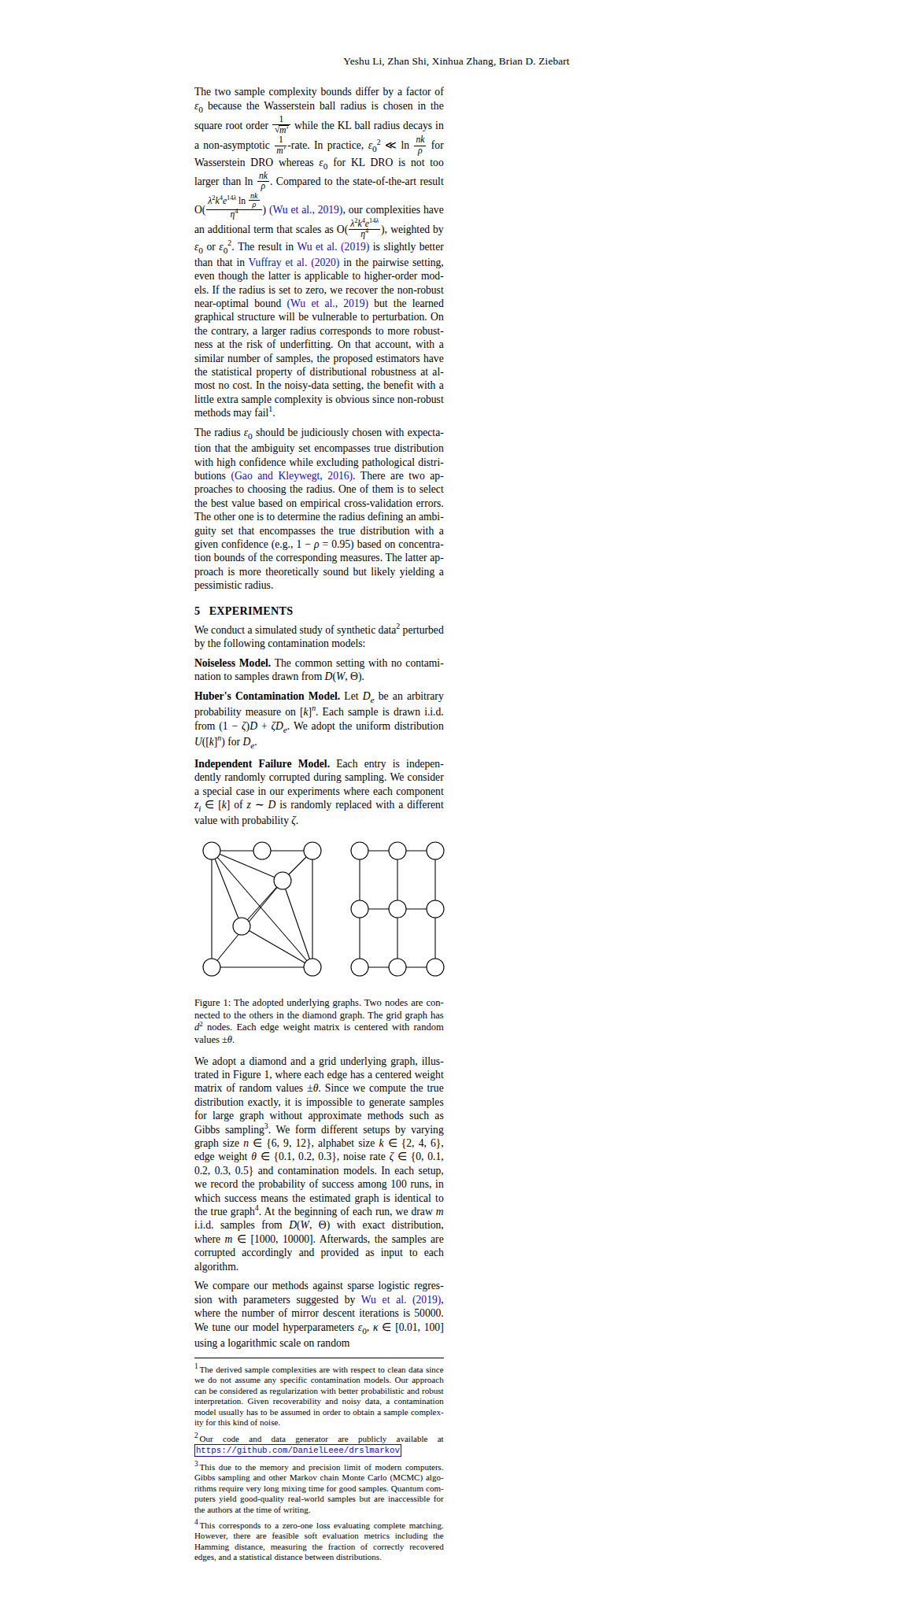Yeshu Li, Zhan Shi, Xinhua Zhang, Brian D. Ziebart
The two sample complexity bounds differ by a factor of ε0 because the Wasserstein ball radius is chosen in the square root order 1 m′ while the KL ball radius decays in a non-asymptotic 1 m′-rate. In practice, ε02 ≪ ln nk ρ for Wasserstein DRO whereas ε0 for KL DRO is not too larger than ln nk ρ. Compared to the state-of-the-art result O(λ2k4e14λ ln nk ρ η4) (Wu et al., 2019), our complexities have an additional term that scales as O(λ2k4e14λ η4), weighted by ε0 or ε02. The result in Wu et al. (2019) is slightly better than that in Vuffray et al. (2020) in the pairwise setting, even though the latter is applicable to higher-order models. If the radius is set to zero, we recover the non-robust near-optimal bound (Wu et al., 2019) but the learned graphical structure will be vulnerable to perturbation. On the contrary, a larger radius corresponds to more robustness at the risk of underfitting. On that account, with a similar number of samples, the proposed estimators have the statistical property of distributional robustness at almost no cost. In the noisy-data setting, the benefit with a little extra sample complexity is obvious since non-robust methods may fail1.
The radius ε0 should be judiciously chosen with expectation that the ambiguity set encompasses true distribution with high confidence while excluding pathological distributions (Gao and Kleywegt, 2016). There are two approaches to choosing the radius. One of them is to select the best value based on empirical cross-validation errors. The other one is to determine the radius defining an ambiguity set that encompasses the true distribution with a given confidence (e.g., 1 − ρ = 0.95) based on concentration bounds of the corresponding measures. The latter approach is more theoretically sound but likely yielding a pessimistic radius.
5 EXPERIMENTS
We conduct a simulated study of synthetic data2 perturbed by the following contamination models:
Noiseless Model. The common setting with no contamination to samples drawn from D(W, Θ).
Huber's Contamination Model. Let De be an arbitrary probability measure on [k]n. Each sample is drawn i.i.d. from (1 − ζ)D + ζDe. We adopt the uniform distribution U([k]n) for De.
Independent Failure Model. Each entry is independently randomly corrupted during sampling. We consider a special case in our experiments where each component zi ∈ [k] of z ∼ D is randomly replaced with a different value with probability ζ.
Figure 1: The adopted underlying graphs. Two nodes are connected to the others in the diamond graph. The grid graph has d2 nodes. Each edge weight matrix is centered with random values ±θ.
We adopt a diamond and a grid underlying graph, illustrated in Figure 1, where each edge has a centered weight matrix of random values ±θ. Since we compute the true distribution exactly, it is impossible to generate samples for large graph without approximate methods such as Gibbs sampling3. We form different setups by varying graph size n ∈ {6, 9, 12}, alphabet size k ∈ {2, 4, 6}, edge weight θ ∈ {0.1, 0.2, 0.3}, noise rate ζ ∈ {0, 0.1, 0.2, 0.3, 0.5} and contamination models. In each setup, we record the probability of success among 100 runs, in which success means the estimated graph is identical to the true graph4. At the beginning of each run, we draw m i.i.d. samples from D(W, Θ) with exact distribution, where m ∈ [1000, 10000]. Afterwards, the samples are corrupted accordingly and provided as input to each algorithm.
We compare our methods against sparse logistic regression with parameters suggested by Wu et al. (2019), where the number of mirror descent iterations is 50000. We tune our model hyperparameters ε0, κ ∈ [0.01, 100] using a logarithmic scale on random
1 The derived sample complexities are with respect to clean data since we do not assume any specific contamination models. Our approach can be considered as regularization with better probabilistic and robust interpretation. Given recoverability and noisy data, a contamination model usually has to be assumed in order to obtain a sample complexity for this kind of noise.
2 Our code and data generator are publicly available at https://github.com/DanielLeee/drslmarkov
3 This due to the memory and precision limit of modern computers. Gibbs sampling and other Markov chain Monte Carlo (MCMC) algorithms require very long mixing time for good samples. Quantum computers yield good-quality real-world samples but are inaccessible for the authors at the time of writing.
4 This corresponds to a zero-one loss evaluating complete matching. However, there are feasible soft evaluation metrics including the Hamming distance, measuring the fraction of correctly recovered edges, and a statistical distance between distributions.